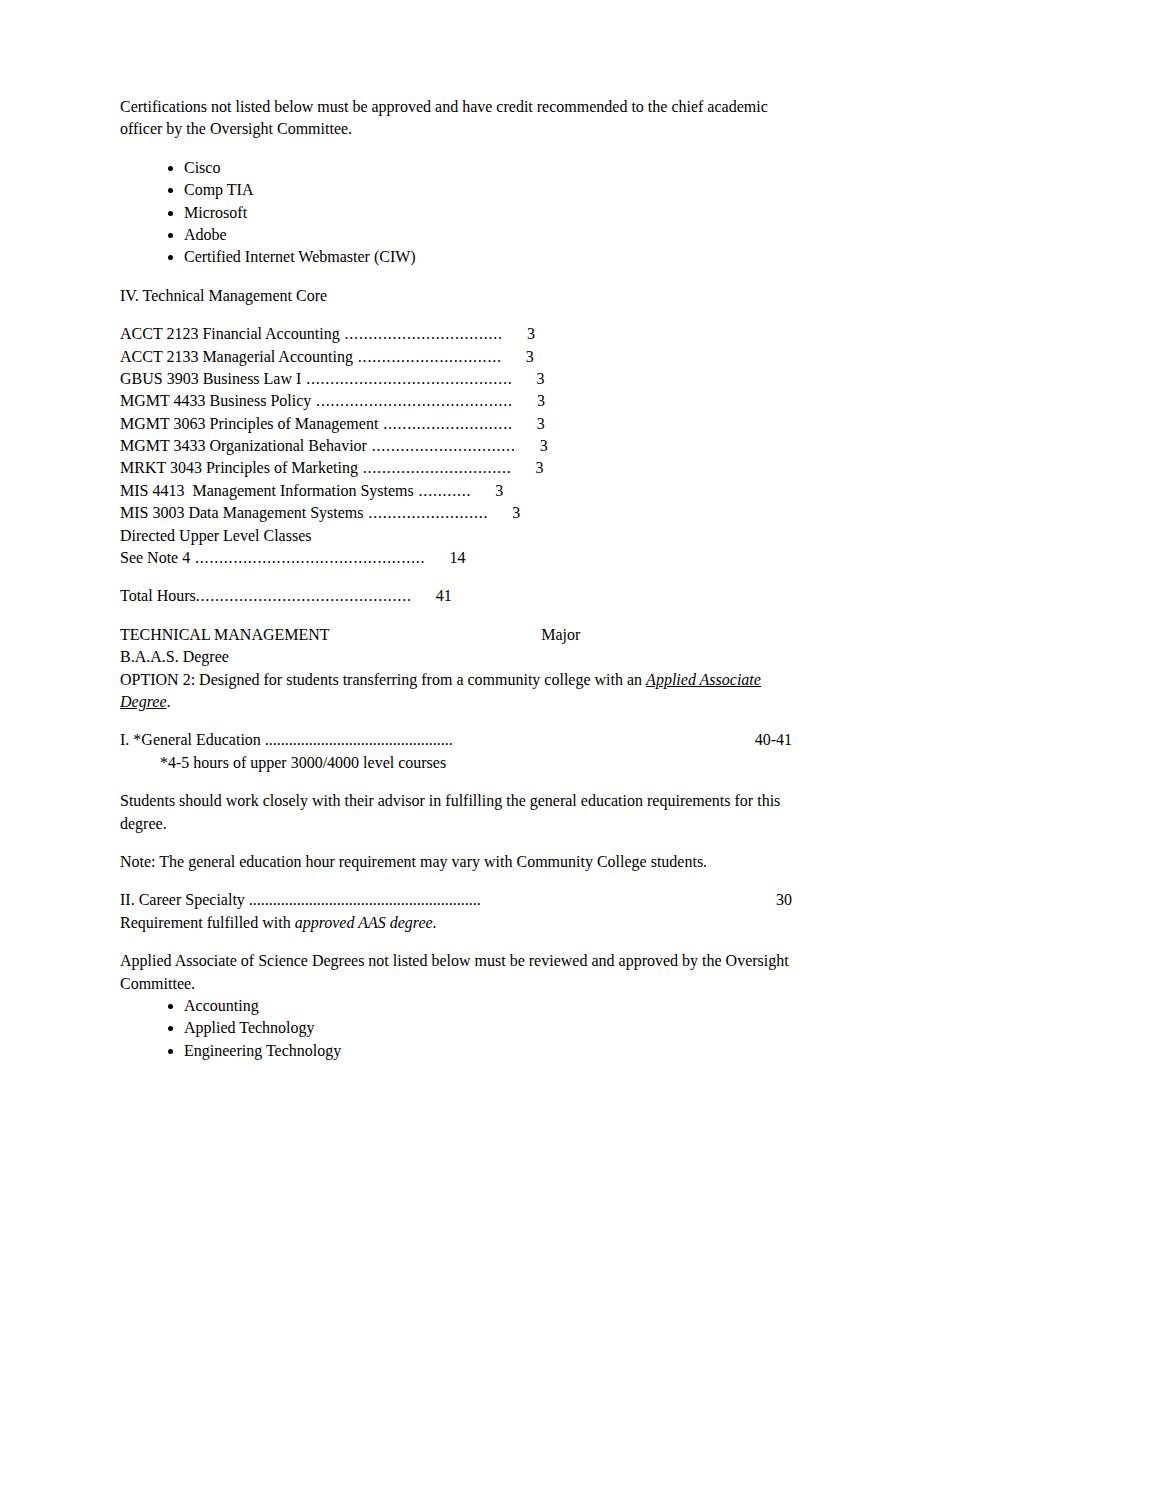Certifications not listed below must be approved and have credit recommended to the chief academic officer by the Oversight Committee.
Cisco
Comp TIA
Microsoft
Adobe
Certified Internet Webmaster (CIW)
IV. Technical Management Core
ACCT 2123 Financial Accounting ................................. 3
ACCT 2133 Managerial Accounting .............................. 3
GBUS 3903 Business Law I ........................................... 3
MGMT 4433 Business Policy ......................................... 3
MGMT 3063 Principles of Management ........................... 3
MGMT 3433 Organizational Behavior .............................. 3
MRKT 3043 Principles of Marketing ............................... 3
MIS 4413 Management Information Systems ........... 3
MIS 3003 Data Management Systems ......................... 3
Directed Upper Level Classes
See Note 4 ................................................ 14
Total Hours............................................. 41
TECHNICAL MANAGEMENT Major
B.A.A.S. Degree
OPTION 2: Designed for students transferring from a community college with an Applied Associate Degree.
I. *General Education ...............................................40-41
*4-5 hours of upper 3000/4000 level courses
Students should work closely with their advisor in fulfilling the general education requirements for this degree.
Note: The general education hour requirement may vary with Community College students.
II. Career Specialty ..........................................................30
Requirement fulfilled with approved AAS degree.
Applied Associate of Science Degrees not listed below must be reviewed and approved by the Oversight Committee.
Accounting
Applied Technology
Engineering Technology